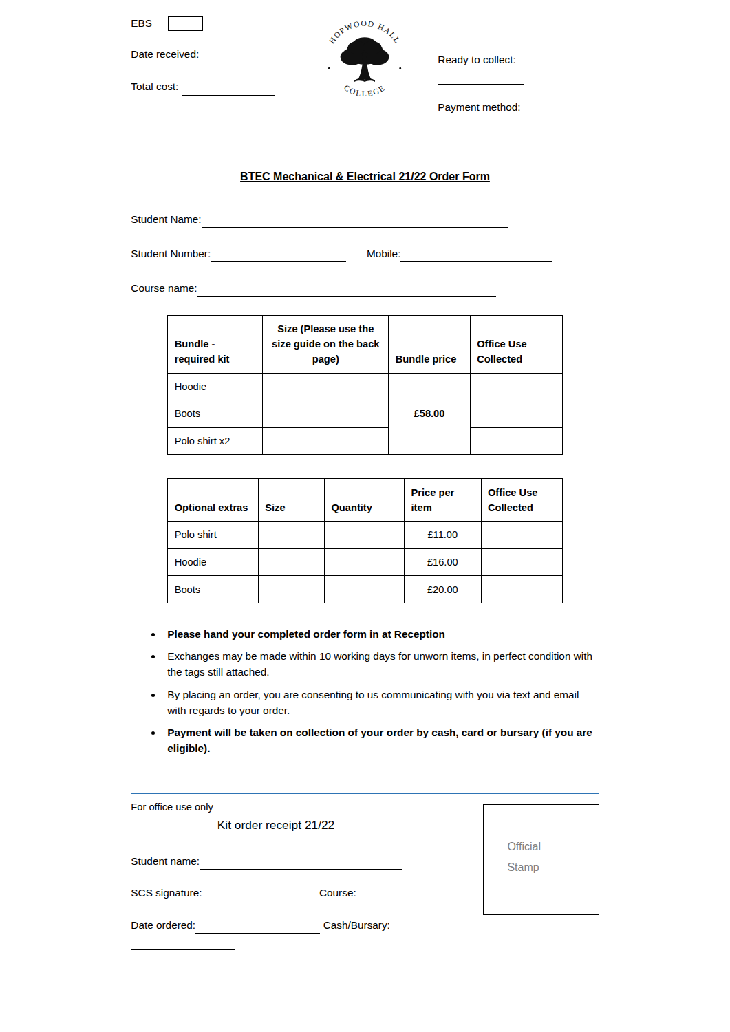EBS
Date received:
Total cost:
HOPWOOD HALL COLLEGE
Ready to collect:
Payment method:
BTEC Mechanical & Electrical 21/22 Order Form
Student Name:
Student Number: Mobile:
Course name:
| Bundle - required kit | Size (Please use the size guide on the back page) | Bundle price | Office Use Collected |
| --- | --- | --- | --- |
| Hoodie | | £58.00 | |
| Boots | | |
| Polo shirt x2 | | |
| Optional extras | Size | Quantity | Price per item | Office Use Collected |
| --- | --- | --- | --- | --- |
| Polo shirt | | | £11.00 | |
| Hoodie | | | £16.00 | |
| Boots | | | £20.00 | |
Please hand your completed order form in at Reception
Exchanges may be made within 10 working days for unworn items, in perfect condition with the tags still attached.
By placing an order, you are consenting to us communicating with you via text and email with regards to your order.
Payment will be taken on collection of your order by cash, card or bursary (if you are eligible).
For office use only
Kit order receipt 21/22
Student name:
SCS signature: Course:
Date ordered: Cash/Bursary:
Official Stamp